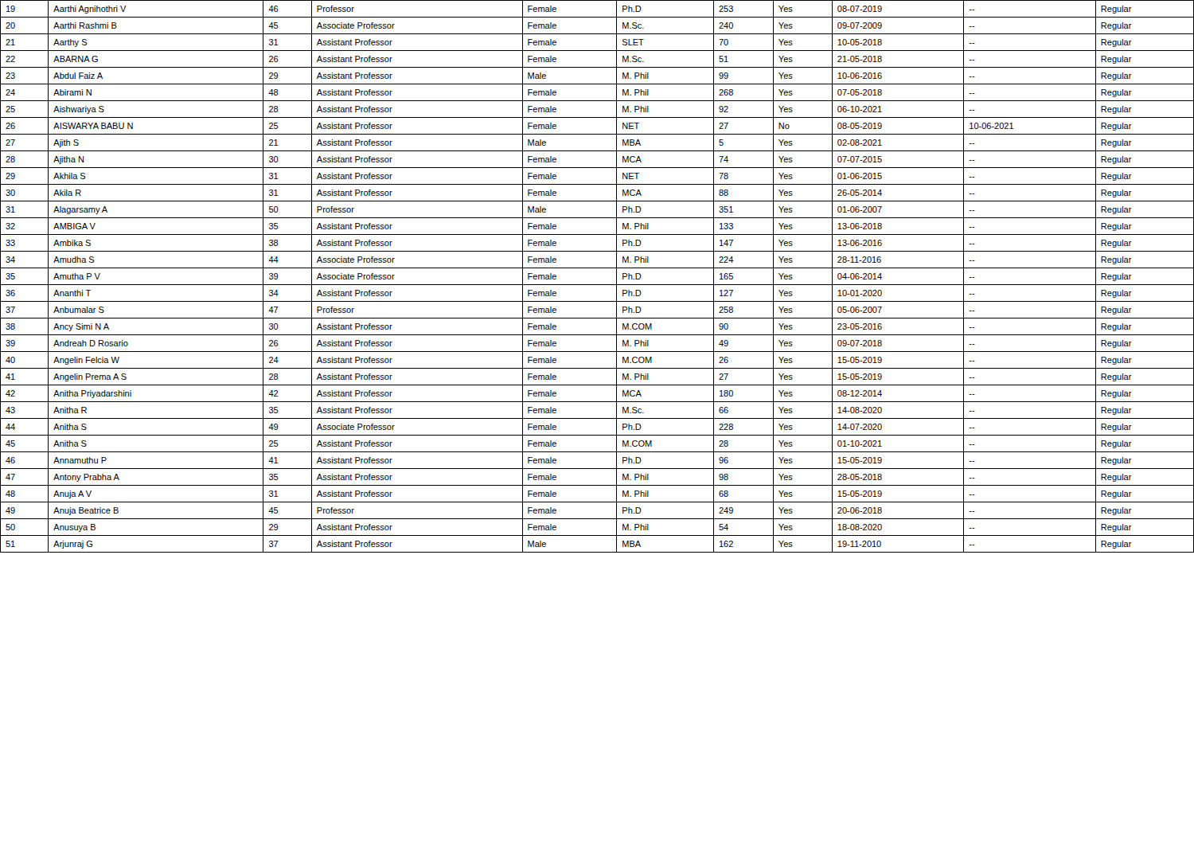| 19 | Aarthi Agnihothri V | 46 | Professor | Female | Ph.D | 253 | Yes | 08-07-2019 | -- | Regular |
| 20 | Aarthi Rashmi B | 45 | Associate Professor | Female | M.Sc. | 240 | Yes | 09-07-2009 | -- | Regular |
| 21 | Aarthy S | 31 | Assistant Professor | Female | SLET | 70 | Yes | 10-05-2018 | -- | Regular |
| 22 | ABARNA G | 26 | Assistant Professor | Female | M.Sc. | 51 | Yes | 21-05-2018 | -- | Regular |
| 23 | Abdul Faiz A | 29 | Assistant Professor | Male | M. Phil | 99 | Yes | 10-06-2016 | -- | Regular |
| 24 | Abirami N | 48 | Assistant Professor | Female | M. Phil | 268 | Yes | 07-05-2018 | -- | Regular |
| 25 | Aishwariya S | 28 | Assistant Professor | Female | M. Phil | 92 | Yes | 06-10-2021 | -- | Regular |
| 26 | AISWARYA BABU N | 25 | Assistant Professor | Female | NET | 27 | No | 08-05-2019 | 10-06-2021 | Regular |
| 27 | Ajith S | 21 | Assistant Professor | Male | MBA | 5 | Yes | 02-08-2021 | -- | Regular |
| 28 | Ajitha N | 30 | Assistant Professor | Female | MCA | 74 | Yes | 07-07-2015 | -- | Regular |
| 29 | Akhila S | 31 | Assistant Professor | Female | NET | 78 | Yes | 01-06-2015 | -- | Regular |
| 30 | Akila R | 31 | Assistant Professor | Female | MCA | 88 | Yes | 26-05-2014 | -- | Regular |
| 31 | Alagarsamy A | 50 | Professor | Male | Ph.D | 351 | Yes | 01-06-2007 | -- | Regular |
| 32 | AMBIGA V | 35 | Assistant Professor | Female | M. Phil | 133 | Yes | 13-06-2018 | -- | Regular |
| 33 | Ambika S | 38 | Assistant Professor | Female | Ph.D | 147 | Yes | 13-06-2016 | -- | Regular |
| 34 | Amudha S | 44 | Associate Professor | Female | M. Phil | 224 | Yes | 28-11-2016 | -- | Regular |
| 35 | Amutha P V | 39 | Associate Professor | Female | Ph.D | 165 | Yes | 04-06-2014 | -- | Regular |
| 36 | Ananthi T | 34 | Assistant Professor | Female | Ph.D | 127 | Yes | 10-01-2020 | -- | Regular |
| 37 | Anbumalar S | 47 | Professor | Female | Ph.D | 258 | Yes | 05-06-2007 | -- | Regular |
| 38 | Ancy Simi N A | 30 | Assistant Professor | Female | M.COM | 90 | Yes | 23-05-2016 | -- | Regular |
| 39 | Andreah D Rosario | 26 | Assistant Professor | Female | M. Phil | 49 | Yes | 09-07-2018 | -- | Regular |
| 40 | Angelin Felcia W | 24 | Assistant Professor | Female | M.COM | 26 | Yes | 15-05-2019 | -- | Regular |
| 41 | Angelin Prema A S | 28 | Assistant Professor | Female | M. Phil | 27 | Yes | 15-05-2019 | -- | Regular |
| 42 | Anitha Priyadarshini | 42 | Assistant Professor | Female | MCA | 180 | Yes | 08-12-2014 | -- | Regular |
| 43 | Anitha R | 35 | Assistant Professor | Female | M.Sc. | 66 | Yes | 14-08-2020 | -- | Regular |
| 44 | Anitha S | 49 | Associate Professor | Female | Ph.D | 228 | Yes | 14-07-2020 | -- | Regular |
| 45 | Anitha S | 25 | Assistant Professor | Female | M.COM | 28 | Yes | 01-10-2021 | -- | Regular |
| 46 | Annamuthu P | 41 | Assistant Professor | Female | Ph.D | 96 | Yes | 15-05-2019 | -- | Regular |
| 47 | Antony Prabha A | 35 | Assistant Professor | Female | M. Phil | 98 | Yes | 28-05-2018 | -- | Regular |
| 48 | Anuja A V | 31 | Assistant Professor | Female | M. Phil | 68 | Yes | 15-05-2019 | -- | Regular |
| 49 | Anuja Beatrice B | 45 | Professor | Female | Ph.D | 249 | Yes | 20-06-2018 | -- | Regular |
| 50 | Anusuya B | 29 | Assistant Professor | Female | M. Phil | 54 | Yes | 18-08-2020 | -- | Regular |
| 51 | Arjunraj G | 37 | Assistant Professor | Male | MBA | 162 | Yes | 19-11-2010 | -- | Regular |